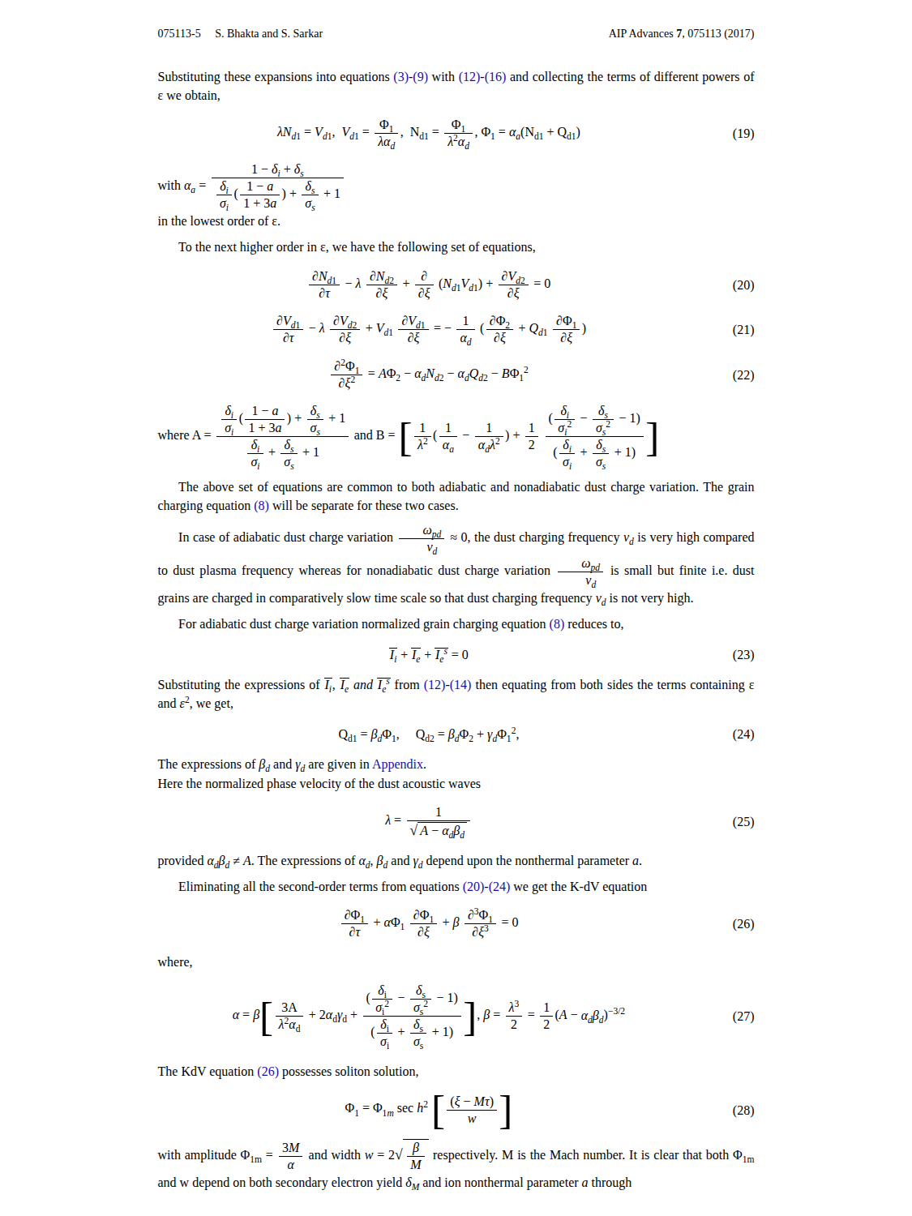075113-5 S. Bhakta and S. Sarkar
AIP Advances 7, 075113 (2017)
Substituting these expansions into equations (3)-(9) with (12)-(16) and collecting the terms of different powers of ε we obtain,
λNd1 = Vd1, Vd1 = Φ1 λαd, Nd1 = Φ1 λ2αd, Φ1 = αa(Nd1 + Qd1)
(19)
with αa = 1 − δi + δs δi σi(1 − a 1 + 3a) + δs σs + 1
in the lowest order of ε.
To the next higher order in ε, we have the following set of equations,
∂Nd1∂τ − λ ∂Nd2∂ξ + ∂∂ξ (Nd1Vd1) + ∂Vd2∂ξ = 0
(20)
∂Vd1∂τ − λ ∂Vd2∂ξ + Vd1 ∂Vd1∂ξ = − 1 αd (∂Φ2∂ξ + Qd1 ∂Φ1∂ξ)
(21)
∂2Φ1∂ξ2 = AΦ2 − αdNd2 − αdQd2 − BΦ12
(22)
where A = δi σi(1 − a 1 + 3a) + δs σs + 1 δi σi + δs σs + 1 and B = [1 λ2(1 αa − 1 αdλ2) + 12 (δi σi2 − δs σs2 − 1)(δi σi + δs σs + 1)]
The above set of equations are common to both adiabatic and nonadiabatic dust charge variation. The grain charging equation (8) will be separate for these two cases.
In case of adiabatic dust charge variation ωpd νd ≈ 0, the dust charging frequency νd is very high compared to dust plasma frequency whereas for nonadiabatic dust charge variation ωpd νd is small but finite i.e. dust grains are charged in comparatively slow time scale so that dust charging frequency νd is not very high.
For adiabatic dust charge variation normalized grain charging equation (8) reduces to,
Ii + Ie + Ies = 0
(23)
Substituting the expressions of Ii, Ie and Ies from (12)-(14) then equating from both sides the terms containing ε and ε2, we get,
Qd1 = βd Φ1, Qd2 = βd Φ2 + γd Φ12,
(24)
The expressions of βd and γd are given in Appendix.
Here the normalized phase velocity of the dust acoustic waves
λ = 1√A − αdβd
(25)
provided αdβd ≠ A. The expressions of αd, βd and γd depend upon the nonthermal parameter a.
Eliminating all the second-order terms from equations (20)-(24) we get the K-dV equation
∂Φ1∂τ + α Φ1 ∂Φ1∂ξ + β ∂3Φ1∂ξ3 = 0
(26)
where,
α = β[3A λ2αd + 2αdγd + (δi σi2 − δs σs2 − 1)(δi σi + δs σs + 1)], β = λ32 = 12(A − αdβd)−3/2
(27)
The KdV equation (26) possesses soliton solution,
Φ1 = Φ1m sec h2 [(ξ − Mτ) w]
(28)
with amplitude Φ1m = 3M α and width w = 2√βM respectively. M is the Mach number. It is clear that both Φ1m and w depend on both secondary electron yield δM and ion nonthermal parameter a through